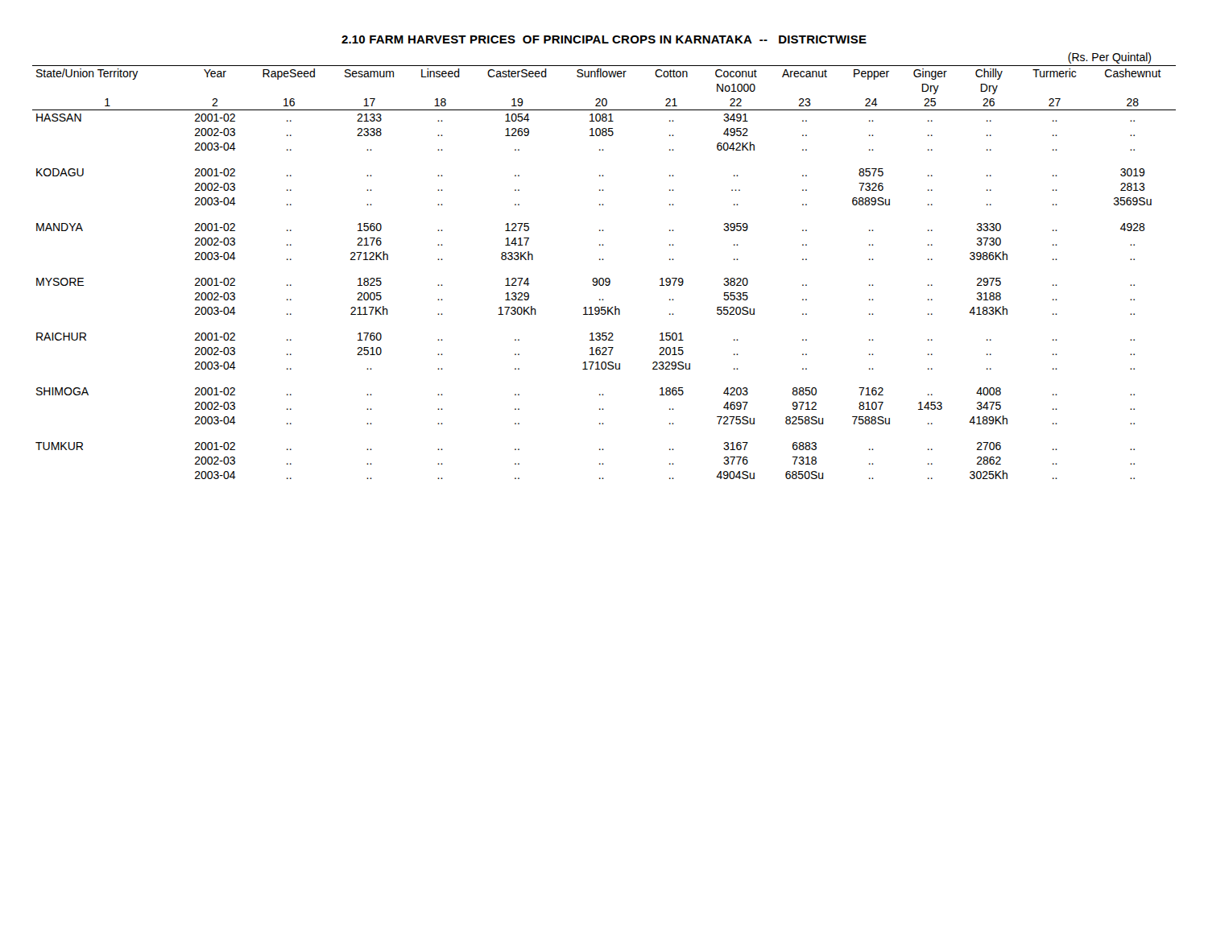2.10 FARM HARVEST PRICES OF PRINCIPAL CROPS IN KARNATAKA -- DISTRICTWISE
(Rs. Per Quintal)
| State/Union Territory | Year | RapeSeed | Sesamum | Linseed | CasterSeed | Sunflower | Cotton | Coconut | Arecanut | Pepper | Ginger | Chilly | Turmeric | Cashewnut |
| --- | --- | --- | --- | --- | --- | --- | --- | --- | --- | --- | --- | --- | --- | --- |
| | | | | | | | | No1000 | | | Dry | Dry | | |
| 1 | 2 | 16 | 17 | 18 | 19 | 20 | 21 | 22 | 23 | 24 | 25 | 26 | 27 | 28 |
| HASSAN | 2001-02 | .. | 2133 | .. | 1054 | 1081 | .. | 3491 | .. | .. | .. | .. | .. | .. |
| | 2002-03 | .. | 2338 | .. | 1269 | 1085 | .. | 4952 | .. | .. | .. | .. | .. | .. |
| | 2003-04 | .. | .. | .. | .. | .. | .. | 6042Kh | .. | .. | .. | .. | .. | .. |
| KODAGU | 2001-02 | .. | .. | .. | .. | .. | .. | .. | .. | 8575 | .. | .. | .. | 3019 |
| | 2002-03 | .. | .. | .. | .. | .. | .. | … | .. | 7326 | .. | .. | .. | 2813 |
| | 2003-04 | .. | .. | .. | .. | .. | .. | .. | .. | 6889Su | .. | .. | .. | 3569Su |
| MANDYA | 2001-02 | .. | 1560 | .. | 1275 | .. | .. | 3959 | .. | .. | .. | 3330 | .. | 4928 |
| | 2002-03 | .. | 2176 | .. | 1417 | .. | .. | .. | .. | .. | .. | 3730 | .. | .. |
| | 2003-04 | .. | 2712Kh | .. | 833Kh | .. | .. | .. | .. | .. | .. | 3986Kh | .. | .. |
| MYSORE | 2001-02 | .. | 1825 | .. | 1274 | 909 | 1979 | 3820 | .. | .. | .. | 2975 | .. | .. |
| | 2002-03 | .. | 2005 | .. | 1329 | .. | .. | 5535 | .. | .. | .. | 3188 | .. | .. |
| | 2003-04 | .. | 2117Kh | .. | 1730Kh | 1195Kh | .. | 5520Su | .. | .. | .. | 4183Kh | .. | .. |
| RAICHUR | 2001-02 | .. | 1760 | .. | .. | 1352 | 1501 | .. | .. | .. | .. | .. | .. | .. |
| | 2002-03 | .. | 2510 | .. | .. | 1627 | 2015 | .. | .. | .. | .. | .. | .. | .. |
| | 2003-04 | .. | .. | .. | .. | 1710Su | 2329Su | .. | .. | .. | .. | .. | .. | .. |
| SHIMOGA | 2001-02 | .. | .. | .. | .. | .. | 1865 | 4203 | 8850 | 7162 | .. | 4008 | .. | .. |
| | 2002-03 | .. | .. | .. | .. | .. | .. | 4697 | 9712 | 8107 | 1453 | 3475 | .. | .. |
| | 2003-04 | .. | .. | .. | .. | .. | .. | 7275Su | 8258Su | 7588Su | .. | 4189Kh | .. | .. |
| TUMKUR | 2001-02 | .. | .. | .. | .. | .. | .. | 3167 | 6883 | .. | .. | 2706 | .. | .. |
| | 2002-03 | .. | .. | .. | .. | .. | .. | 3776 | 7318 | .. | .. | 2862 | .. | .. |
| | 2003-04 | .. | .. | .. | .. | .. | .. | 4904Su | 6850Su | .. | .. | 3025Kh | .. | .. |